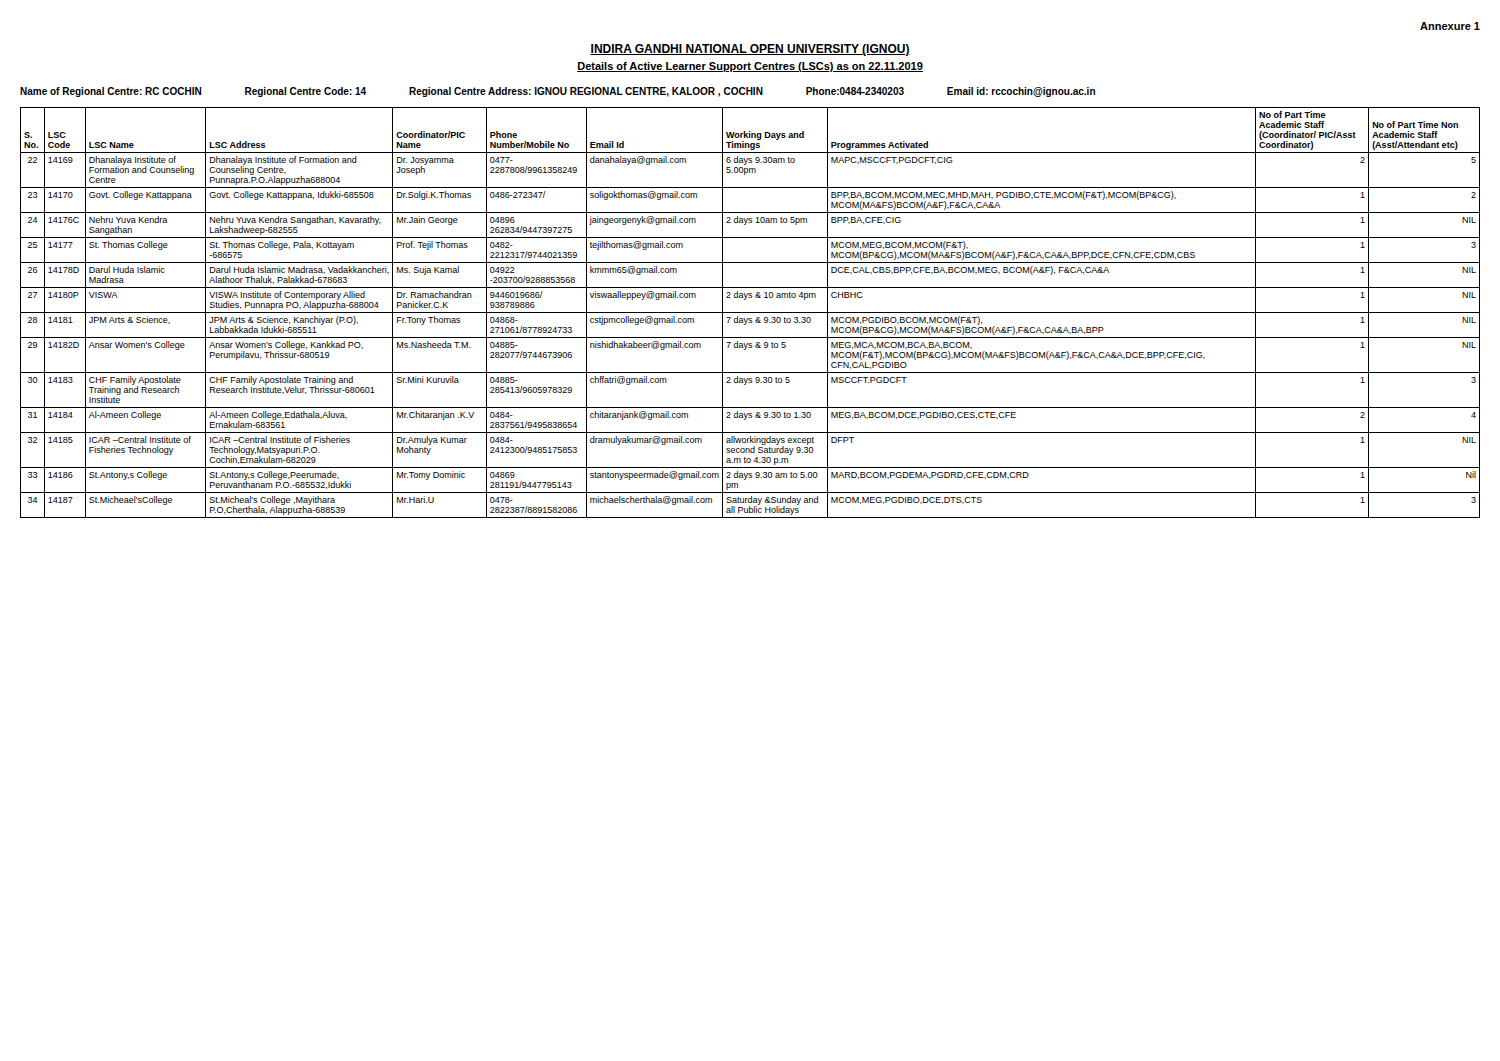Annexure 1
INDIRA GANDHI NATIONAL OPEN UNIVERSITY (IGNOU)
Details of Active Learner Support Centres (LSCs) as on 22.11.2019
Name of Regional Centre: RC COCHIN Regional Centre Code: 14 Regional Centre Address: IGNOU REGIONAL CENTRE, KALOOR , COCHIN Phone:0484-2340203 Email id: rccochin@ignou.ac.in
| S. No. | LSC Code | LSC Name | LSC Address | Coordinator/PIC Name | Phone Number/Mobile No | Email Id | Working Days and Timings | Programmes Activated | No of Part Time Academic Staff (Coordinator/ PIC/Asst Coordinator) | No of Part Time Non Academic Staff (Asst/Attendant etc) |
| --- | --- | --- | --- | --- | --- | --- | --- | --- | --- | --- |
| 22 | 14169 | Dhanalaya Institute of Formation and Counseling Centre | Dhanalaya Institute of Formation and Counseling Centre, Punnapra.P.O.Alappuzha688004 | Dr. Josyamma Joseph | 0477-2287808/9961358249 | danahalaya@gmail.com | 6 days 9.30am to 5.00pm | MAPC,MSCCFT,PGDCFT,CIG | 2 | 5 |
| 23 | 14170 | Govt. College Kattappana | Govt. College Kattappana, Idukki-685508 | Dr.Solgi.K.Thomas | 0486-272347/ | soligokthomas@gmail.com | | BPP,BA,BCOM,MCOM,MEC,MHD,MAH, PGDIBO,CTE,MCOM(F&T),MCOM(BP&CG), MCOM(MA&FS)BCOM(A&F),F&CA,CA&A | 1 | 2 |
| 24 | 14176C | Nehru Yuva Kendra Sangathan | Nehru Yuva Kendra Sangathan, Kavarathy, Lakshadweep-682555 | Mr.Jain George | 04896 262834/9447397275 | jaingeorgenyk@gmail.com | 2 days 10am to 5pm | BPP,BA,CFE,CIG | 1 | NIL |
| 25 | 14177 | St. Thomas College | St. Thomas College, Pala, Kottayam -686575 | Prof. Tejil Thomas | 0482-2212317/9744021359 | tejilthomas@gmail.com | | MCOM,MEG,BCOM,MCOM(F&T), MCOM(BP&CG),MCOM(MA&FS)BCOM(A&F),F&CA,CA&A,BPP,DCE,CFN,CFE,CDM,CBS | 1 | 3 |
| 26 | 14178D | Darul Huda Islamic Madrasa | Darul Huda Islamic Madrasa, Vadakkancheri, Alathoor Thaluk, Palakkad-678683 | Ms. Suja Kamal | 04922 -203700/9288853568 | kmmm65@gmail.com | | DCE,CAL,CBS,BPP,CFE,BA,BCOM,MEG, BCOM(A&F), F&CA,CA&A | 1 | NIL |
| 27 | 14180P | VISWA | VISWA Institute of Contemporary Allied Studies, Punnapra PO, Alappuzha-688004 | Dr. Ramachandran Panicker.C.K | 9446019686/ 938789886 | viswaalleppey@gmail.com | 2 days & 10 amto 4pm | CHBHC | 1 | NIL |
| 28 | 14181 | JPM Arts & Science, | JPM Arts & Science, Kanchiyar (P.O), Labbakkada Idukki-685511 | Fr.Tony Thomas | 04868-271061/8778924733 | cstjpmcollege@gmail.com | 7 days & 9.30 to 3.30 | MCOM,PGDIBO,BCOM,MCOM(F&T), MCOM(BP&CG),MCOM(MA&FS)BCOM(A&F),F&CA,CA&A,BA,BPP | 1 | NIL |
| 29 | 14182D | Ansar Women's College | Ansar Women's College, Kankkad PO, Perumpilavu, Thrissur-680519 | Ms.Nasheeda T.M. | 04885-282077/9744673906 | nishidhakabeer@gmail.com | 7 days & 9 to 5 | MEG,MCA,MCOM,BCA,BA,BCOM, MCOM(F&T),MCOM(BP&CG),MCOM(MA&FS)BCOM(A&F),F&CA,CA&A,DCE,BPP,CFE,CIG, CFN,CAL,PGDIBO | 1 | NIL |
| 30 | 14183 | CHF Family Apostolate Training and Research Institute | CHF Family Apostolate Training and Research Institute,Velur, Thrissur-680601 | Sr.Mini Kuruvila | 04885-285413/9605978329 | chffatri@gmail.com | 2 days 9.30 to 5 | MSCCFT.PGDCFT | 1 | 3 |
| 31 | 14184 | Al-Ameen College | Al-Ameen College,Edathala,Aluva, Ernakulam-683561 | Mr.Chitaranjan .K.V | 0484-2837561/9495838654 | chitaranjank@gmail.com | 2 days & 9.30 to 1.30 | MEG,BA,BCOM,DCE,PGDIBO,CES,CTE,CFE | 2 | 4 |
| 32 | 14185 | ICAR –Central Institute of Fisheries Technology | ICAR –Central Institute of Fisheries Technology,Matsyapuri.P.O. Cochin,Ernakulam-682029 | Dr.Amulya Kumar Mohanty | 0484-2412300/9485175853 | dramulyakumar@gmail.com | allworkingdays except second Saturday 9.30 a.m to 4.30 p.m | DFPT | 1 | NIL |
| 33 | 14186 | St.Antony,s College | St.Antony,s College,Peerumade, Peruvanthanam P.O.-685532,Idukki | Mr.Tomy Dominic | 04869 281191/9447795143 | stantonyspeermade@gmail.com | 2 days 9.30 am to 5.00 pm | MARD,BCOM,PGDEMA,PGDRD,CFE,CDM,CRD | 1 | Nil |
| 34 | 14187 | St.Micheael'sCollege | St.Micheal's College ,Mayithara P.O,Cherthala, Alappuzha-688539 | Mr.Hari.U | 0478-2822387/8891582086 | michaelscherthala@gmail.com | Saturday &Sunday and all Public Holidays | MCOM,MEG,PGDIBO,DCE,DTS,CTS | 1 | 3 |